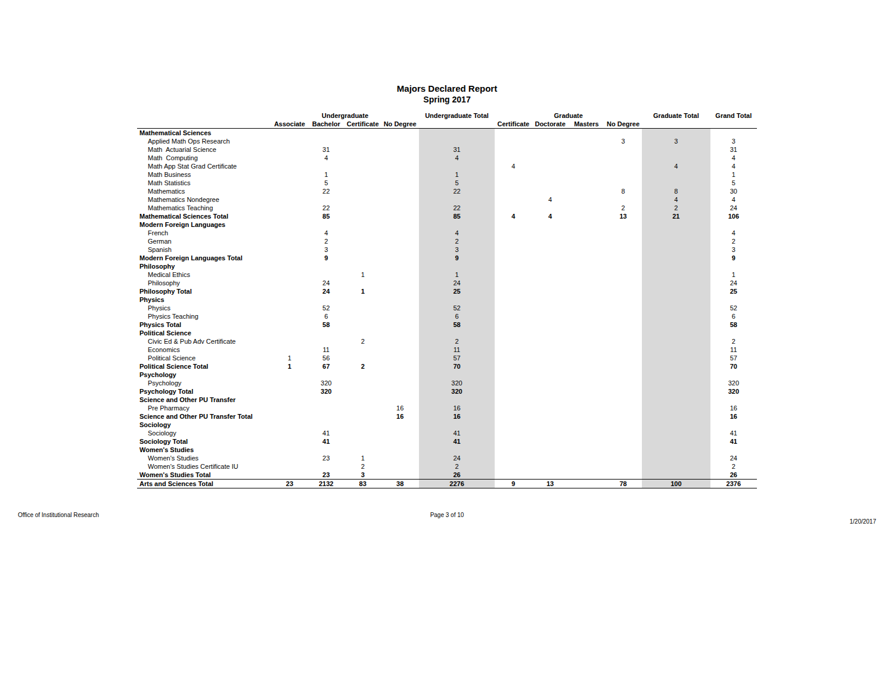Majors Declared Report
Spring 2017
| | Undergraduate | Undergraduate Total | Graduate | Graduate Total | Grand Total |
| --- | --- | --- | --- | --- | --- |
| | Associate | Bachelor | Certificate | No Degree | | Certificate | Doctorate | Masters | No Degree | | |
| Mathematical Sciences | | | | | | | | | | | |
| Applied Math Ops Research | | | | | | | | | 3 | 3 | 3 |
| Math Actuarial Science | | 31 | | | 31 | | | | | | 31 |
| Math Computing | | 4 | | | 4 | | | | | | 4 |
| Math App Stat Grad Certificate | | | | | | 4 | | | | 4 | 4 |
| Math Business | | 1 | | | 1 | | | | | | 1 |
| Math Statistics | | 5 | | | 5 | | | | | | 5 |
| Mathematics | | 22 | | | 22 | | | | 8 | 8 | 30 |
| Mathematics Nondegree | | | | | | | 4 | | | 4 | 4 |
| Mathematics Teaching | | 22 | | | 22 | | | | 2 | 2 | 24 |
| Mathematical Sciences Total | | 85 | | | 85 | 4 | 4 | | 13 | 21 | 106 |
| Modern Foreign Languages | | | | | | | | | | | |
| French | | 4 | | | 4 | | | | | | 4 |
| German | | 2 | | | 2 | | | | | | 2 |
| Spanish | | 3 | | | 3 | | | | | | 3 |
| Modern Foreign Languages Total | | 9 | | | 9 | | | | | | 9 |
| Philosophy | | | | | | | | | | | |
| Medical Ethics | | | 1 | | 1 | | | | | | 1 |
| Philosophy | | 24 | | | 24 | | | | | | 24 |
| Philosophy Total | | 24 | 1 | | 25 | | | | | | 25 |
| Physics | | | | | | | | | | | |
| Physics | | 52 | | | 52 | | | | | | 52 |
| Physics Teaching | | 6 | | | 6 | | | | | | 6 |
| Physics Total | | 58 | | | 58 | | | | | | 58 |
| Political Science | | | | | | | | | | | |
| Civic Ed & Pub Adv Certificate | | | 2 | | 2 | | | | | | 2 |
| Economics | | 11 | | | 11 | | | | | | 11 |
| Political Science | 1 | 56 | | | 57 | | | | | | 57 |
| Political Science Total | 1 | 67 | 2 | | 70 | | | | | | 70 |
| Psychology | | | | | | | | | | | |
| Psychology | | 320 | | | 320 | | | | | | 320 |
| Psychology Total | | 320 | | | 320 | | | | | | 320 |
| Science and Other PU Transfer | | | | | | | | | | | |
| Pre Pharmacy | | | | 16 | 16 | | | | | | 16 |
| Science and Other PU Transfer Total | | | | 16 | 16 | | | | | | 16 |
| Sociology | | | | | | | | | | | |
| Sociology | | 41 | | | 41 | | | | | | 41 |
| Sociology Total | | 41 | | | 41 | | | | | | 41 |
| Women's Studies | | | | | | | | | | | |
| Women's Studies | | 23 | 1 | | 24 | | | | | | 24 |
| Women's Studies Certificate IU | | | 2 | | 2 | | | | | | 2 |
| Women's Studies Total | | 23 | 3 | | 26 | | | | | | 26 |
| Arts and Sciences Total | 23 | 2132 | 83 | 38 | 2276 | 9 | 13 | | 78 | 100 | 2376 |
Office of Institutional Research
Page 3 of 10
1/20/2017